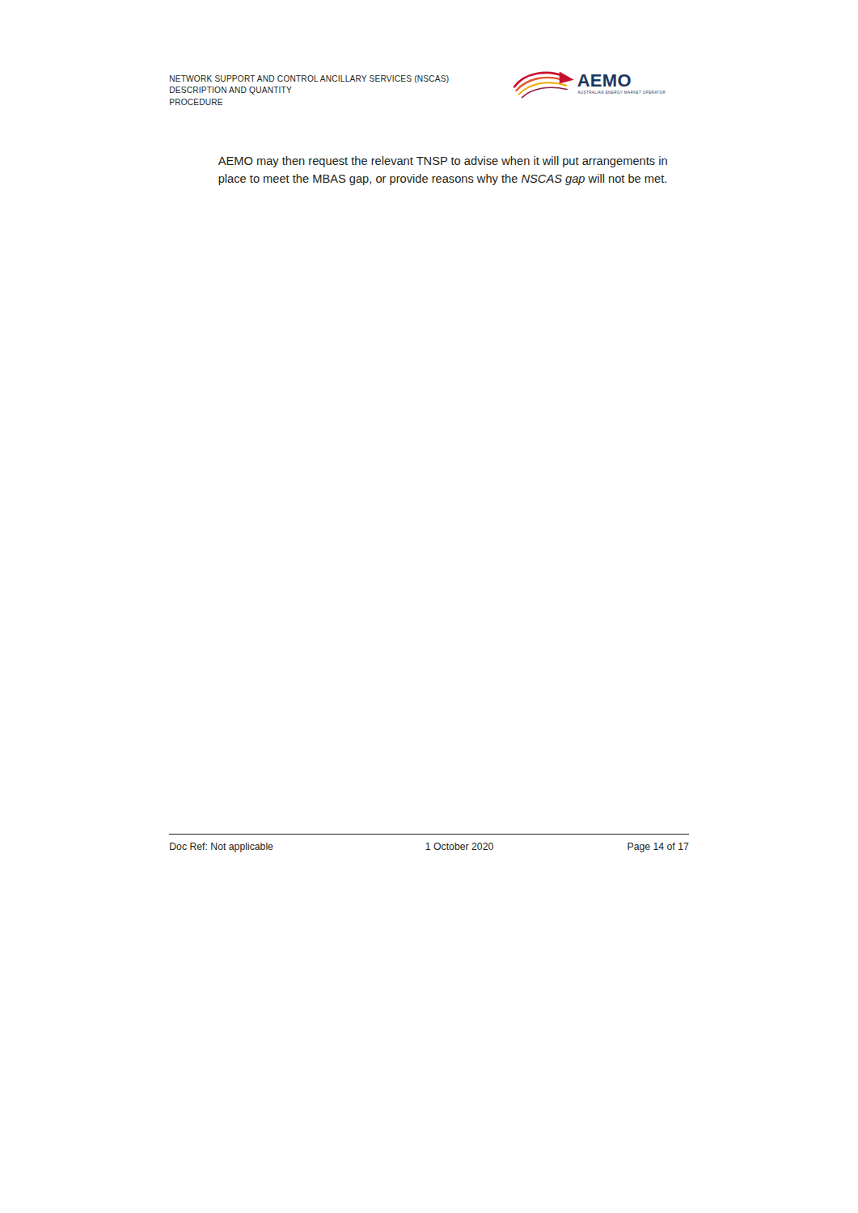Network Support and Control Ancillary Services (NSCAS) Description and Quantity
Procedure
AEMO logo AEMO AUSTRALIAN ENERGY MARKET OPERATOR
AEMO may then request the relevant TNSP to advise when it will put arrangements in place to meet the MBAS gap, or provide reasons why the NSCAS gap will not be met.
Doc Ref: Not applicable
1 October 2020
Page 14 of 17